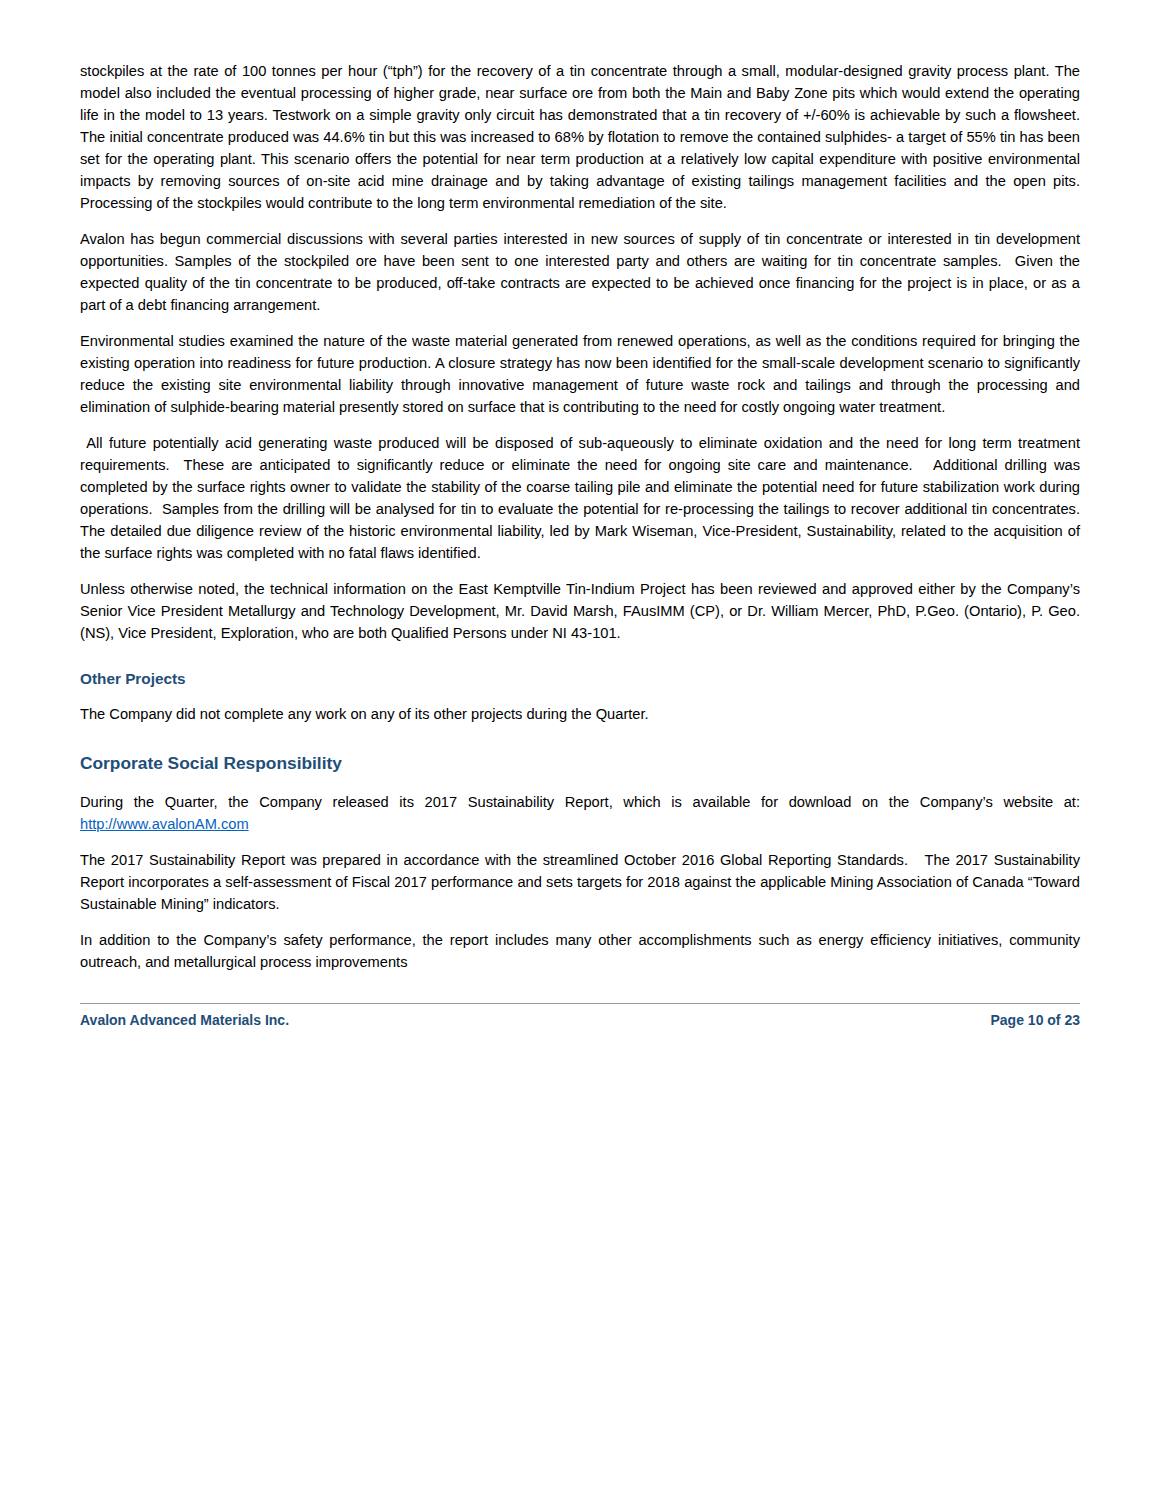stockpiles at the rate of 100 tonnes per hour (“tph”) for the recovery of a tin concentrate through a small, modular-designed gravity process plant. The model also included the eventual processing of higher grade, near surface ore from both the Main and Baby Zone pits which would extend the operating life in the model to 13 years. Testwork on a simple gravity only circuit has demonstrated that a tin recovery of +/-60% is achievable by such a flowsheet. The initial concentrate produced was 44.6% tin but this was increased to 68% by flotation to remove the contained sulphides- a target of 55% tin has been set for the operating plant. This scenario offers the potential for near term production at a relatively low capital expenditure with positive environmental impacts by removing sources of on-site acid mine drainage and by taking advantage of existing tailings management facilities and the open pits. Processing of the stockpiles would contribute to the long term environmental remediation of the site.
Avalon has begun commercial discussions with several parties interested in new sources of supply of tin concentrate or interested in tin development opportunities. Samples of the stockpiled ore have been sent to one interested party and others are waiting for tin concentrate samples. Given the expected quality of the tin concentrate to be produced, off-take contracts are expected to be achieved once financing for the project is in place, or as a part of a debt financing arrangement.
Environmental studies examined the nature of the waste material generated from renewed operations, as well as the conditions required for bringing the existing operation into readiness for future production. A closure strategy has now been identified for the small-scale development scenario to significantly reduce the existing site environmental liability through innovative management of future waste rock and tailings and through the processing and elimination of sulphide-bearing material presently stored on surface that is contributing to the need for costly ongoing water treatment.
All future potentially acid generating waste produced will be disposed of sub-aqueously to eliminate oxidation and the need for long term treatment requirements. These are anticipated to significantly reduce or eliminate the need for ongoing site care and maintenance. Additional drilling was completed by the surface rights owner to validate the stability of the coarse tailing pile and eliminate the potential need for future stabilization work during operations. Samples from the drilling will be analysed for tin to evaluate the potential for re-processing the tailings to recover additional tin concentrates. The detailed due diligence review of the historic environmental liability, led by Mark Wiseman, Vice-President, Sustainability, related to the acquisition of the surface rights was completed with no fatal flaws identified.
Unless otherwise noted, the technical information on the East Kemptville Tin-Indium Project has been reviewed and approved either by the Company’s Senior Vice President Metallurgy and Technology Development, Mr. David Marsh, FAusIMM (CP), or Dr. William Mercer, PhD, P.Geo. (Ontario), P. Geo. (NS), Vice President, Exploration, who are both Qualified Persons under NI 43-101.
Other Projects
The Company did not complete any work on any of its other projects during the Quarter.
Corporate Social Responsibility
During the Quarter, the Company released its 2017 Sustainability Report, which is available for download on the Company’s website at: http://www.avalonAM.com
The 2017 Sustainability Report was prepared in accordance with the streamlined October 2016 Global Reporting Standards. The 2017 Sustainability Report incorporates a self-assessment of Fiscal 2017 performance and sets targets for 2018 against the applicable Mining Association of Canada “Toward Sustainable Mining” indicators.
In addition to the Company’s safety performance, the report includes many other accomplishments such as energy efficiency initiatives, community outreach, and metallurgical process improvements
Avalon Advanced Materials Inc. Page 10 of 23